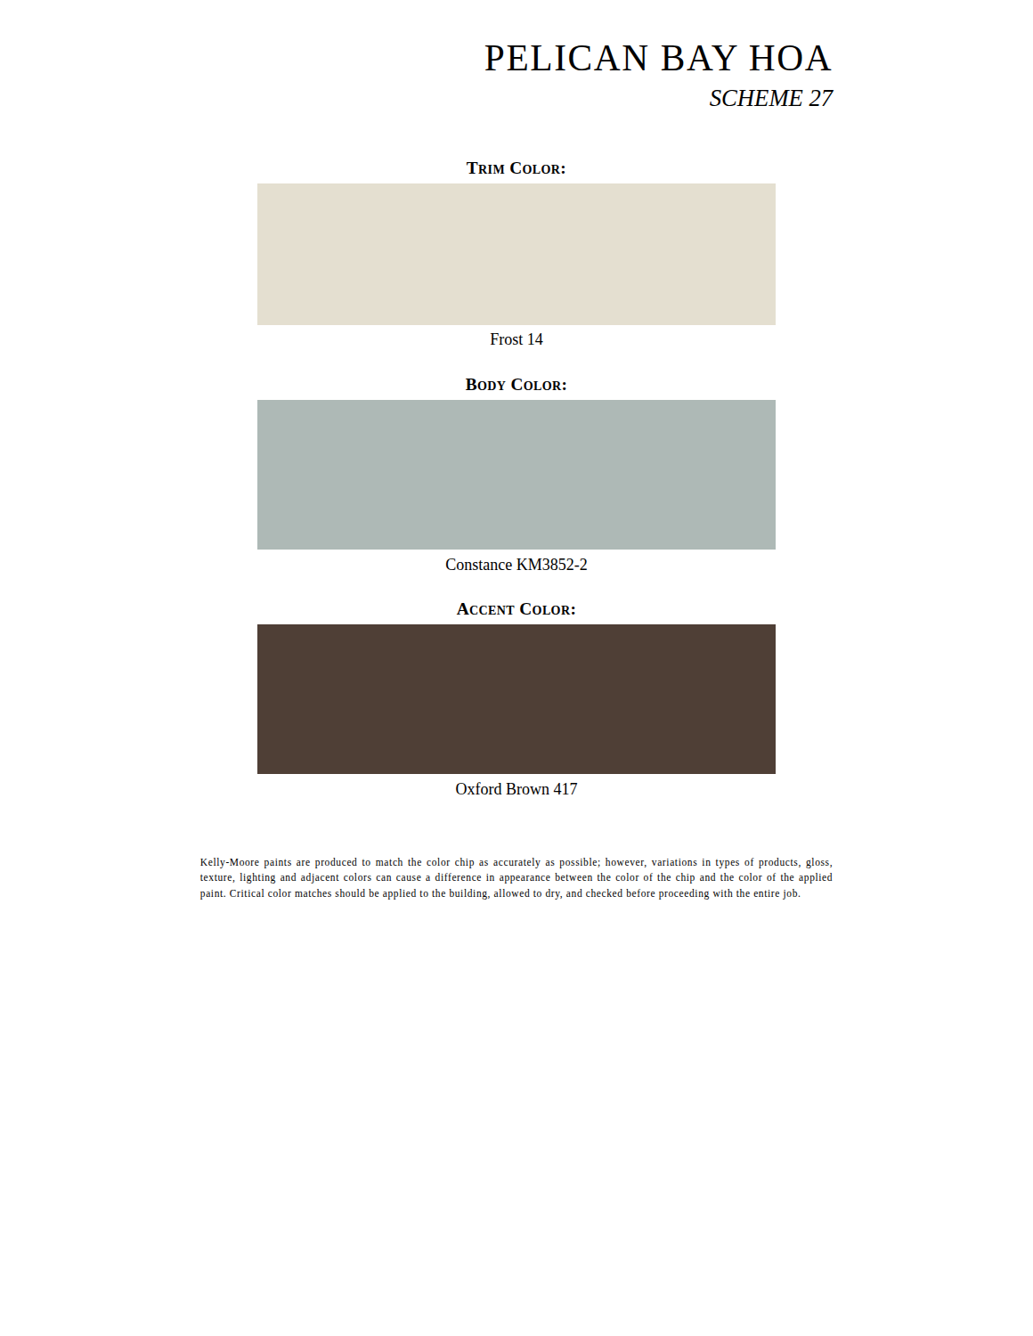PELICAN BAY HOA
SCHEME 27
Trim Color:
Frost 14
Body Color:
Constance KM3852-2
Accent Color:
Oxford Brown 417
Kelly-Moore paints are produced to match the color chip as accurately as possible; however, variations in types of products, gloss, texture, lighting and adjacent colors can cause a difference in appearance between the color of the chip and the color of the applied paint. Critical color matches should be applied to the building, allowed to dry, and checked before proceeding with the entire job.